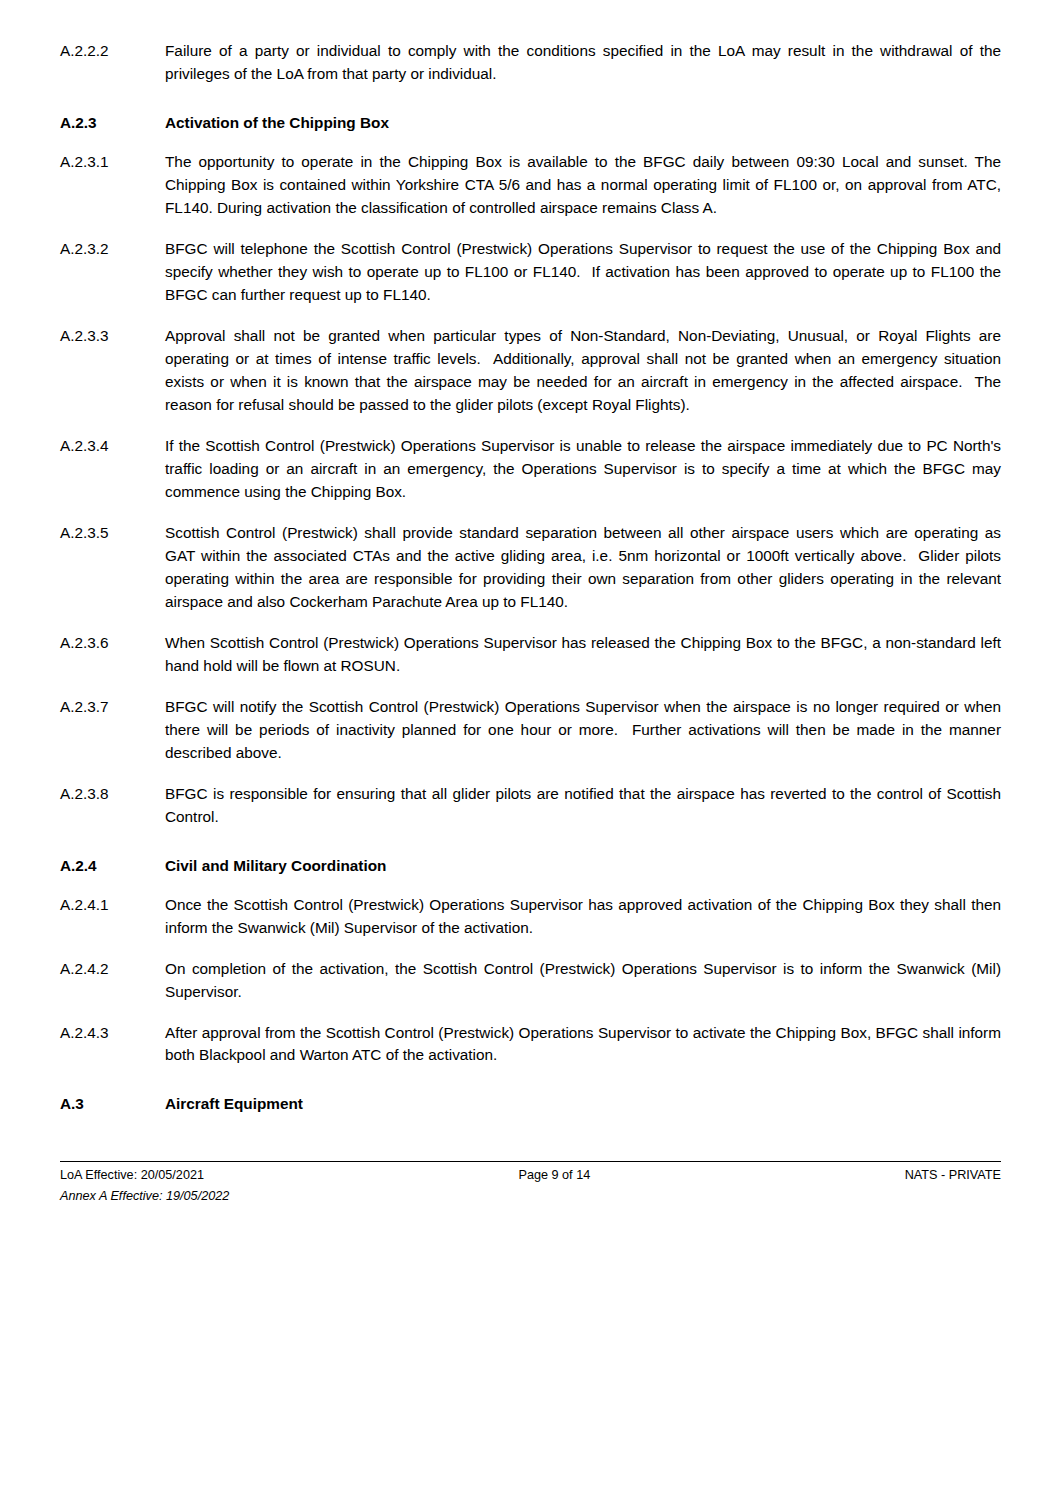A.2.2.2
Failure of a party or individual to comply with the conditions specified in the LoA may result in the withdrawal of the privileges of the LoA from that party or individual.
A.2.3
Activation of the Chipping Box
A.2.3.1
The opportunity to operate in the Chipping Box is available to the BFGC daily between 09:30 Local and sunset. The Chipping Box is contained within Yorkshire CTA 5/6 and has a normal operating limit of FL100 or, on approval from ATC, FL140. During activation the classification of controlled airspace remains Class A.
A.2.3.2
BFGC will telephone the Scottish Control (Prestwick) Operations Supervisor to request the use of the Chipping Box and specify whether they wish to operate up to FL100 or FL140. If activation has been approved to operate up to FL100 the BFGC can further request up to FL140.
A.2.3.3
Approval shall not be granted when particular types of Non-Standard, Non-Deviating, Unusual, or Royal Flights are operating or at times of intense traffic levels. Additionally, approval shall not be granted when an emergency situation exists or when it is known that the airspace may be needed for an aircraft in emergency in the affected airspace. The reason for refusal should be passed to the glider pilots (except Royal Flights).
A.2.3.4
If the Scottish Control (Prestwick) Operations Supervisor is unable to release the airspace immediately due to PC North's traffic loading or an aircraft in an emergency, the Operations Supervisor is to specify a time at which the BFGC may commence using the Chipping Box.
A.2.3.5
Scottish Control (Prestwick) shall provide standard separation between all other airspace users which are operating as GAT within the associated CTAs and the active gliding area, i.e. 5nm horizontal or 1000ft vertically above. Glider pilots operating within the area are responsible for providing their own separation from other gliders operating in the relevant airspace and also Cockerham Parachute Area up to FL140.
A.2.3.6
When Scottish Control (Prestwick) Operations Supervisor has released the Chipping Box to the BFGC, a non-standard left hand hold will be flown at ROSUN.
A.2.3.7
BFGC will notify the Scottish Control (Prestwick) Operations Supervisor when the airspace is no longer required or when there will be periods of inactivity planned for one hour or more. Further activations will then be made in the manner described above.
A.2.3.8
BFGC is responsible for ensuring that all glider pilots are notified that the airspace has reverted to the control of Scottish Control.
A.2.4
Civil and Military Coordination
A.2.4.1
Once the Scottish Control (Prestwick) Operations Supervisor has approved activation of the Chipping Box they shall then inform the Swanwick (Mil) Supervisor of the activation.
A.2.4.2
On completion of the activation, the Scottish Control (Prestwick) Operations Supervisor is to inform the Swanwick (Mil) Supervisor.
A.2.4.3
After approval from the Scottish Control (Prestwick) Operations Supervisor to activate the Chipping Box, BFGC shall inform both Blackpool and Warton ATC of the activation.
A.3
Aircraft Equipment
LoA Effective: 20/05/2021
Page 9 of 14
NATS - PRIVATE
Annex A Effective: 19/05/2022